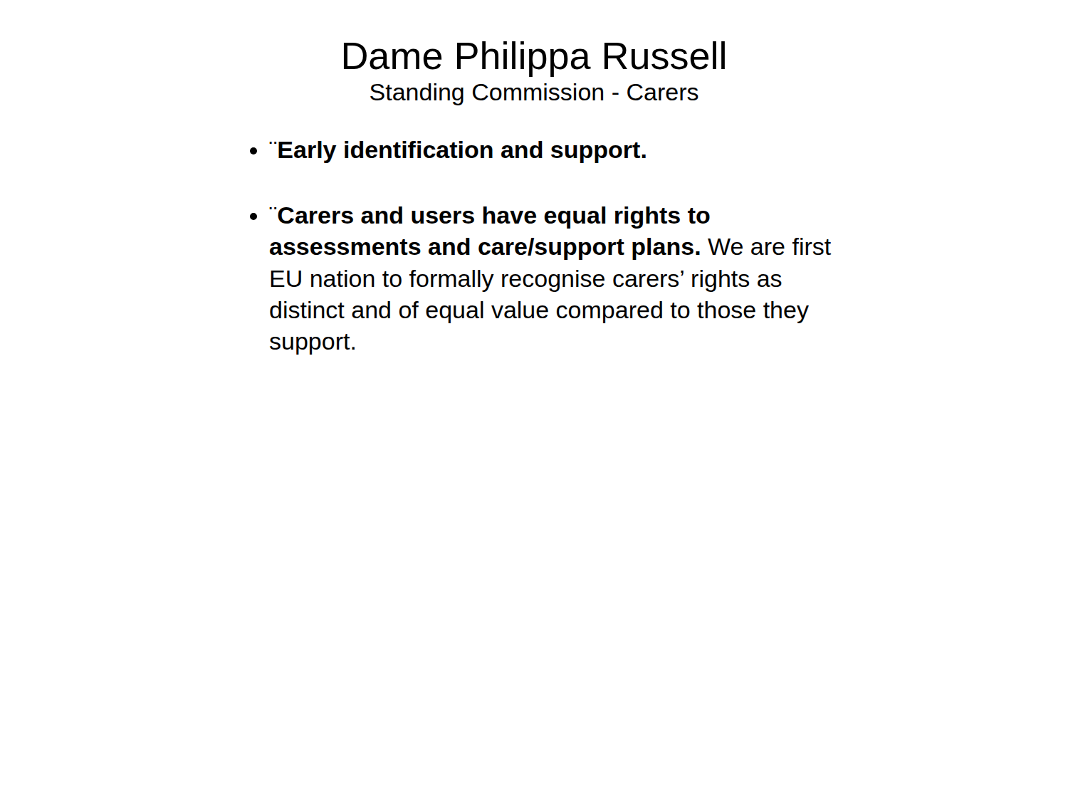Dame Philippa Russell
Standing Commission - Carers
¨Early identification and support.
¨Carers and users have equal rights to assessments and care/support plans. We are first EU nation to formally recognise carers’ rights as distinct and of equal value compared to those they support.